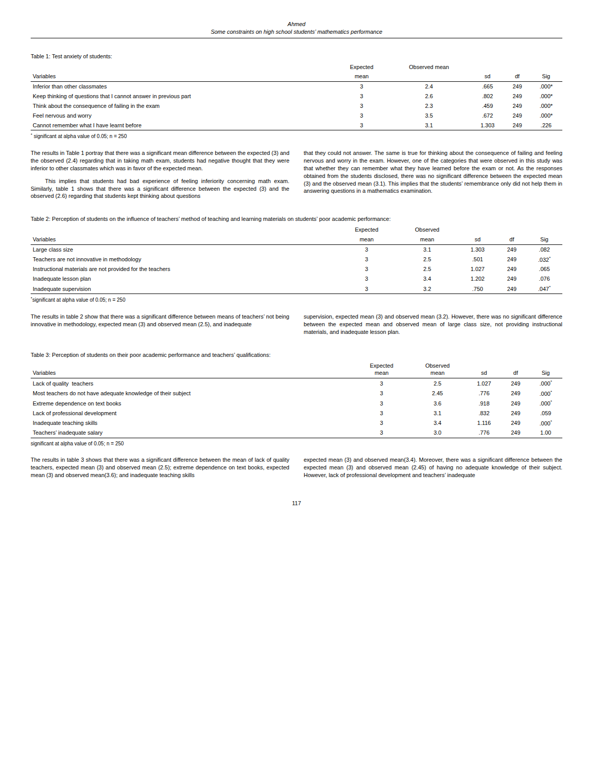Ahmed
Some constraints on high school students’ mathematics performance
Table 1: Test anxiety of students:
| | Expected | Observed mean | | | |
| --- | --- | --- | --- | --- | --- |
| Variables | mean | | sd | df | Sig |
| Inferior than other classmates | 3 | 2.4 | .665 | 249 | .000* |
| Keep thinking of questions that I cannot answer in previous part | 3 | 2.6 | .802 | 249 | .000* |
| Think about the consequence of failing in the exam | 3 | 2.3 | .459 | 249 | .000* |
| Feel nervous and worry | 3 | 3.5 | .672 | 249 | .000* |
| Cannot remember what I have learnt before | 3 | 3.1 | 1.303 | 249 | .226 |
* significant at alpha value of 0.05; n = 250
The results in Table 1 portray that there was a significant mean difference between the expected (3) and the observed (2.4) regarding that in taking math exam, students had negative thought that they were inferior to other classmates which was in favor of the expected mean.
This implies that students had bad experience of feeling inferiority concerning math exam. Similarly, table 1 shows that there was a significant difference between the expected (3) and the observed (2.6) regarding that students kept thinking about questions
that they could not answer. The same is true for thinking about the consequence of failing and feeling nervous and worry in the exam. However, one of the categories that were observed in this study was that whether they can remember what they have learned before the exam or not. As the responses obtained from the students disclosed, there was no significant difference between the expected mean (3) and the observed mean (3.1). This implies that the students’ remembrance only did not help them in answering questions in a mathematics examination.
Table 2: Perception of students on the influence of teachers’ method of teaching and learning materials on students’ poor academic performance:
| | Expected | Observed | | | |
| --- | --- | --- | --- | --- | --- |
| Variables | mean | mean | sd | df | Sig |
| Large class size | 3 | 3.1 | 1.303 | 249 | .082 |
| Teachers are not innovative in methodology | 3 | 2.5 | .501 | 249 | .032 * |
| Instructional materials are not provided for the teachers | 3 | 2.5 | 1.027 | 249 | .065 |
| Inadequate lesson plan | 3 | 3.4 | 1.202 | 249 | .076 |
| Inadequate supervision | 3 | 3.2 | .750 | 249 | .047 * |
*significant at alpha value of 0.05; n = 250
The results in table 2 show that there was a significant difference between means of teachers’ not being innovative in methodology, expected mean (3) and observed mean (2.5), and inadequate
supervision, expected mean (3) and observed mean (3.2). However, there was no significant difference between the expected mean and observed mean of large class size, not providing instructional materials, and inadequate lesson plan.
Table 3: Perception of students on their poor academic performance and teachers’ qualifications:
| Variables | Expected mean | Observed mean | sd | df | Sig |
| --- | --- | --- | --- | --- | --- |
| Lack of quality teachers | 3 | 2.5 | 1.027 | 249 | .000 * |
| Most teachers do not have adequate knowledge of their subject | 3 | 2.45 | .776 | 249 | .000 * |
| Extreme dependence on text books | 3 | 3.6 | .918 | 249 | .000 * |
| Lack of professional development | 3 | 3.1 | .832 | 249 | .059 |
| Inadequate teaching skills | 3 | 3.4 | 1.116 | 249 | .000 * |
| Teachers’ inadequate salary | 3 | 3.0 | .776 | 249 | 1.00 |
significant at alpha value of 0.05; n = 250
The results in table 3 shows that there was a significant difference between the mean of lack of quality teachers, expected mean (3) and observed mean (2.5); extreme dependence on text books, expected mean (3) and observed mean(3.6); and inadequate teaching skills
expected mean (3) and observed mean(3.4). Moreover, there was a significant difference between the expected mean (3) and observed mean (2.45) of having no adequate knowledge of their subject. However, lack of professional development and teachers’ inadequate
117